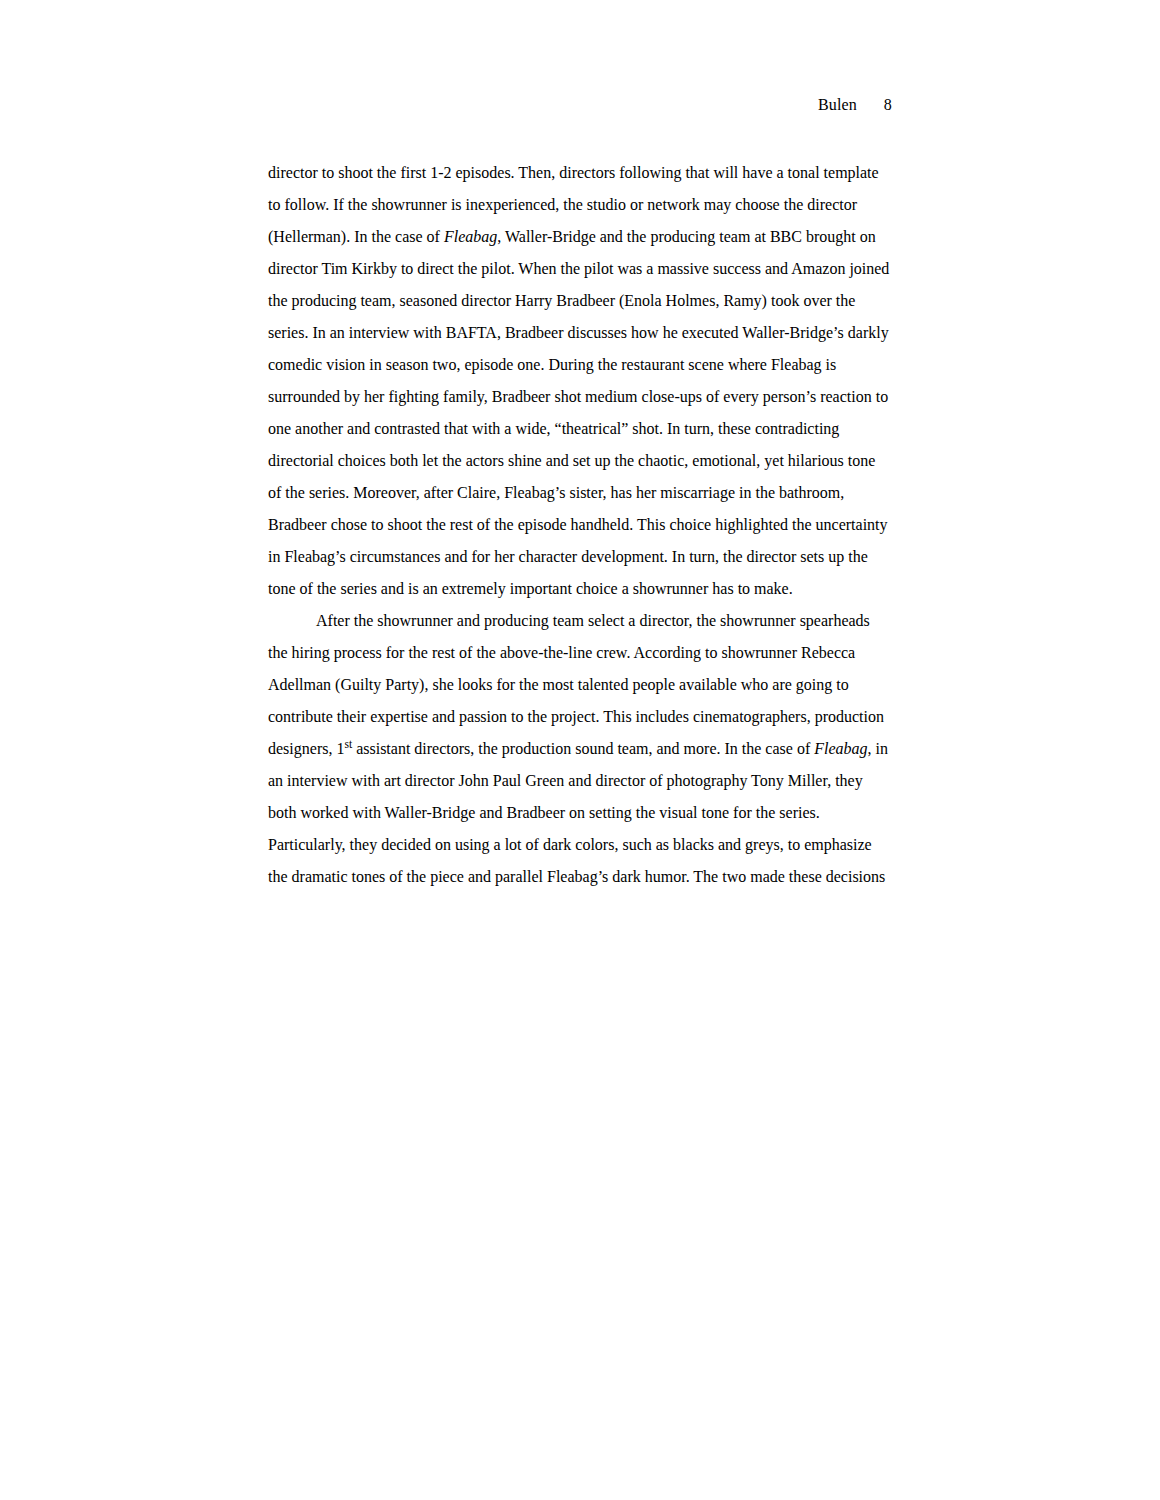Bulen8
director to shoot the first 1-2 episodes. Then, directors following that will have a tonal template to follow. If the showrunner is inexperienced, the studio or network may choose the director (Hellerman). In the case of Fleabag, Waller-Bridge and the producing team at BBC brought on director Tim Kirkby to direct the pilot. When the pilot was a massive success and Amazon joined the producing team, seasoned director Harry Bradbeer (Enola Holmes, Ramy) took over the series. In an interview with BAFTA, Bradbeer discusses how he executed Waller-Bridge’s darkly comedic vision in season two, episode one. During the restaurant scene where Fleabag is surrounded by her fighting family, Bradbeer shot medium close-ups of every person’s reaction to one another and contrasted that with a wide, “theatrical” shot. In turn, these contradicting directorial choices both let the actors shine and set up the chaotic, emotional, yet hilarious tone of the series. Moreover, after Claire, Fleabag’s sister, has her miscarriage in the bathroom, Bradbeer chose to shoot the rest of the episode handheld. This choice highlighted the uncertainty in Fleabag’s circumstances and for her character development. In turn, the director sets up the tone of the series and is an extremely important choice a showrunner has to make.
After the showrunner and producing team select a director, the showrunner spearheads the hiring process for the rest of the above-the-line crew. According to showrunner Rebecca Adellman (Guilty Party), she looks for the most talented people available who are going to contribute their expertise and passion to the project. This includes cinematographers, production designers, 1st assistant directors, the production sound team, and more. In the case of Fleabag, in an interview with art director John Paul Green and director of photography Tony Miller, they both worked with Waller-Bridge and Bradbeer on setting the visual tone for the series. Particularly, they decided on using a lot of dark colors, such as blacks and greys, to emphasize the dramatic tones of the piece and parallel Fleabag’s dark humor. The two made these decisions